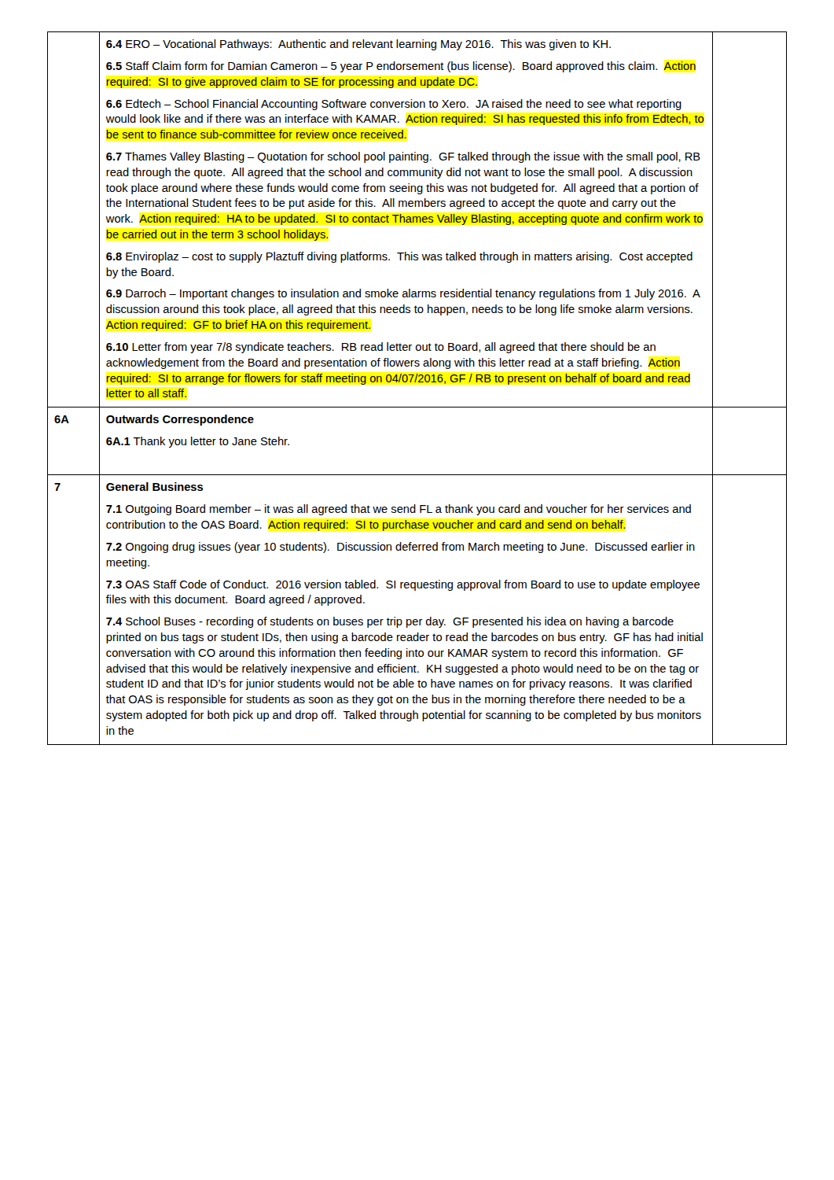| | 6.4 ERO – Vocational Pathways: Authentic and relevant learning May 2016. This was given to KH. 6.5 Staff Claim form for Damian Cameron – 5 year P endorsement (bus license). Board approved this claim. Action required: SI to give approved claim to SE for processing and update DC. 6.6 Edtech – School Financial Accounting Software conversion to Xero. JA raised the need to see what reporting would look like and if there was an interface with KAMAR. Action required: SI has requested this info from Edtech, to be sent to finance sub-committee for review once received. 6.7 Thames Valley Blasting – Quotation for school pool painting. GF talked through the issue with the small pool, RB read through the quote. All agreed that the school and community did not want to lose the small pool. A discussion took place around where these funds would come from seeing this was not budgeted for. All agreed that a portion of the International Student fees to be put aside for this. All members agreed to accept the quote and carry out the work. Action required: HA to be updated. SI to contact Thames Valley Blasting, accepting quote and confirm work to be carried out in the term 3 school holidays. 6.8 Enviroplaz – cost to supply Plaztuff diving platforms. This was talked through in matters arising. Cost accepted by the Board. 6.9 Darroch – Important changes to insulation and smoke alarms residential tenancy regulations from 1 July 2016. A discussion around this took place, all agreed that this needs to happen, needs to be long life smoke alarm versions. Action required: GF to brief HA on this requirement. 6.10 Letter from year 7/8 syndicate teachers. RB read letter out to Board, all agreed that there should be an acknowledgement from the Board and presentation of flowers along with this letter read at a staff briefing. Action required: SI to arrange for flowers for staff meeting on 04/07/2016, GF / RB to present on behalf of board and read letter to all staff. | |
| 6A | Outwards Correspondence 6A.1 Thank you letter to Jane Stehr. | |
| 7 | General Business 7.1 Outgoing Board member – it was all agreed that we send FL a thank you card and voucher for her services and contribution to the OAS Board. Action required: SI to purchase voucher and card and send on behalf. 7.2 Ongoing drug issues (year 10 students). Discussion deferred from March meeting to June. Discussed earlier in meeting. 7.3 OAS Staff Code of Conduct. 2016 version tabled. SI requesting approval from Board to use to update employee files with this document. Board agreed / approved. 7.4 School Buses - recording of students on buses per trip per day. GF presented his idea on having a barcode printed on bus tags or student IDs, then using a barcode reader to read the barcodes on bus entry. GF has had initial conversation with CO around this information then feeding into our KAMAR system to record this information. GF advised that this would be relatively inexpensive and efficient. KH suggested a photo would need to be on the tag or student ID and that ID’s for junior students would not be able to have names on for privacy reasons. It was clarified that OAS is responsible for students as soon as they got on the bus in the morning therefore there needed to be a system adopted for both pick up and drop off. Talked through potential for scanning to be completed by bus monitors in the | |